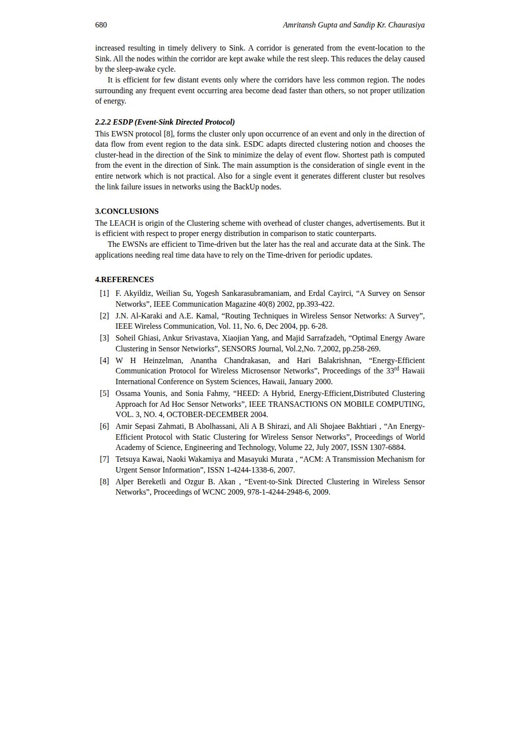680 Amritansh Gupta and Sandip Kr. Chaurasiya
increased resulting in timely delivery to Sink. A corridor is generated from the event-location to the Sink. All the nodes within the corridor are kept awake while the rest sleep. This reduces the delay caused by the sleep-awake cycle.
It is efficient for few distant events only where the corridors have less common region. The nodes surrounding any frequent event occurring area become dead faster than others, so not proper utilization of energy.
2.2.2 ESDP (Event-Sink Directed Protocol)
This EWSN protocol [8], forms the cluster only upon occurrence of an event and only in the direction of data flow from event region to the data sink. ESDC adapts directed clustering notion and chooses the cluster-head in the direction of the Sink to minimize the delay of event flow. Shortest path is computed from the event in the direction of Sink. The main assumption is the consideration of single event in the entire network which is not practical. Also for a single event it generates different cluster but resolves the link failure issues in networks using the BackUp nodes.
3.CONCLUSIONS
The LEACH is origin of the Clustering scheme with overhead of cluster changes, advertisements. But it is efficient with respect to proper energy distribution in comparison to static counterparts.
The EWSNs are efficient to Time-driven but the later has the real and accurate data at the Sink. The applications needing real time data have to rely on the Time-driven for periodic updates.
4.REFERENCES
[1] F. Akyildiz, Weilian Su, Yogesh Sankarasubramaniam, and Erdal Cayirci, “A Survey on Sensor Networks”, IEEE Communication Magazine 40(8) 2002, pp.393-422.
[2] J.N. Al-Karaki and A.E. Kamal, “Routing Techniques in Wireless Sensor Networks: A Survey”, IEEE Wireless Communication, Vol. 11, No. 6, Dec 2004, pp. 6-28.
[3] Soheil Ghiasi, Ankur Srivastava, Xiaojian Yang, and Majid Sarrafzadeh, “Optimal Energy Aware Clustering in Sensor Netwiorks”, SENSORS Journal, Vol.2,No. 7,2002, pp.258-269.
[4] W H Heinzelman, Anantha Chandrakasan, and Hari Balakrishnan, “Energy-Efficient Communication Protocol for Wireless Microsensor Networks”, Proceedings of the 33rd Hawaii International Conference on System Sciences, Hawaii, January 2000.
[5] Ossama Younis, and Sonia Fahmy, “HEED: A Hybrid, Energy-Efficient,Distributed Clustering Approach for Ad Hoc Sensor Networks”, IEEE TRANSACTIONS ON MOBILE COMPUTING, VOL. 3, NO. 4, OCTOBER-DECEMBER 2004.
[6] Amir Sepasi Zahmati, B Abolhassani, Ali A B Shirazi, and Ali Shojaee Bakhtiari , “An Energy-Efficient Protocol with Static Clustering for Wireless Sensor Networks”, Proceedings of World Academy of Science, Engineering and Technology, Volume 22, July 2007, ISSN 1307-6884.
[7] Tetsuya Kawai, Naoki Wakamiya and Masayuki Murata , “ACM: A Transmission Mechanism for Urgent Sensor Information”, ISSN 1-4244-1338-6, 2007.
[8] Alper Bereketli and Ozgur B. Akan , “Event-to-Sink Directed Clustering in Wireless Sensor Networks”, Proceedings of WCNC 2009, 978-1-4244-2948-6, 2009.